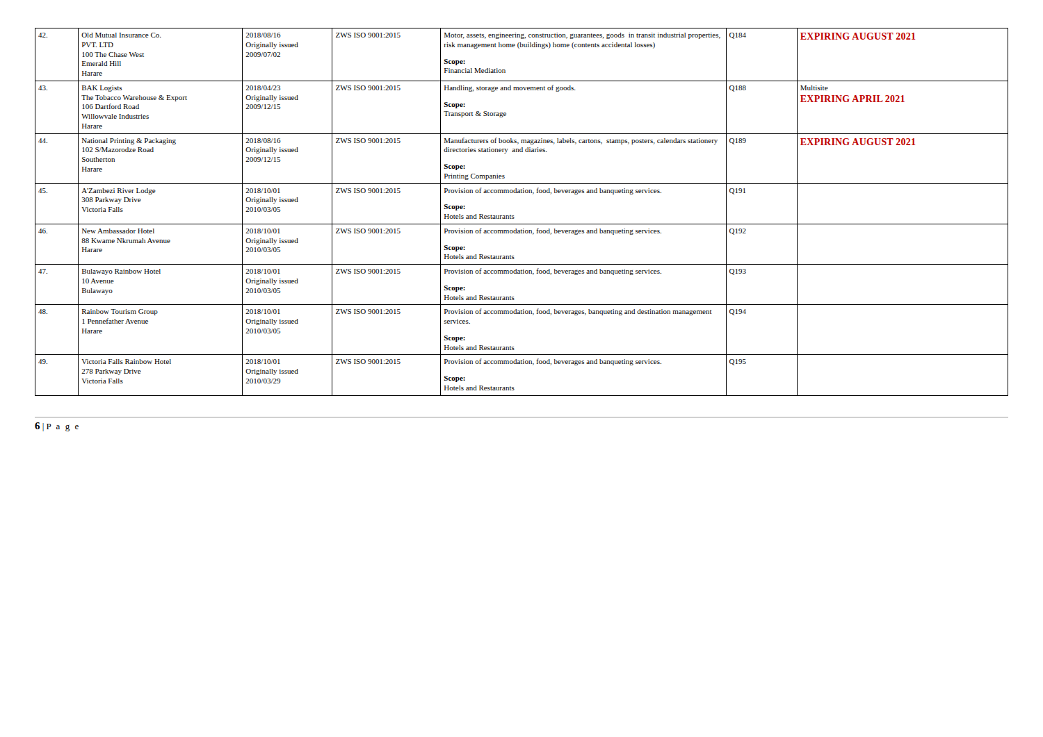| 42. | Old Mutual Insurance Co. PVT. LTD 100 The Chase West Emerald Hill Harare | 2018/08/16 Originally issued 2009/07/02 | ZWS ISO 9001:2015 | Motor, assets, engineering, construction, guarantees, goods in transit industrial properties, risk management home (buildings) home (contents accidental losses) Scope: Financial Mediation | Q184 | EXPIRING AUGUST 2021 |
| 43. | BAK Logists The Tobacco Warehouse & Export 106 Dartford Road Willowvale Industries Harare | 2018/04/23 Originally issued 2009/12/15 | ZWS ISO 9001:2015 | Handling, storage and movement of goods. Scope: Transport & Storage | Q188 | Multisite EXPIRING APRIL 2021 |
| 44. | National Printing & Packaging 102 S/Mazorodze Road Southerton Harare | 2018/08/16 Originally issued 2009/12/15 | ZWS ISO 9001:2015 | Manufacturers of books, magazines, labels, cartons, stamps, posters, calendars stationery directories stationery and diaries. Scope: Printing Companies | Q189 | EXPIRING AUGUST 2021 |
| 45. | A'Zambezi River Lodge 308 Parkway Drive Victoria Falls | 2018/10/01 Originally issued 2010/03/05 | ZWS ISO 9001:2015 | Provision of accommodation, food, beverages and banqueting services. Scope: Hotels and Restaurants | Q191 | |
| 46. | New Ambassador Hotel 88 Kwame Nkrumah Avenue Harare | 2018/10/01 Originally issued 2010/03/05 | ZWS ISO 9001:2015 | Provision of accommodation, food, beverages and banqueting services. Scope: Hotels and Restaurants | Q192 | |
| 47. | Bulawayo Rainbow Hotel 10 Avenue Bulawayo | 2018/10/01 Originally issued 2010/03/05 | ZWS ISO 9001:2015 | Provision of accommodation, food, beverages and banqueting services. Scope: Hotels and Restaurants | Q193 | |
| 48. | Rainbow Tourism Group 1 Pennefather Avenue Harare | 2018/10/01 Originally issued 2010/03/05 | ZWS ISO 9001:2015 | Provision of accommodation, food, beverages, banqueting and destination management services. Scope: Hotels and Restaurants | Q194 | |
| 49. | Victoria Falls Rainbow Hotel 278 Parkway Drive Victoria Falls | 2018/10/01 Originally issued 2010/03/29 | ZWS ISO 9001:2015 | Provision of accommodation, food, beverages and banqueting services. Scope: Hotels and Restaurants | Q195 | |
6 | P a g e